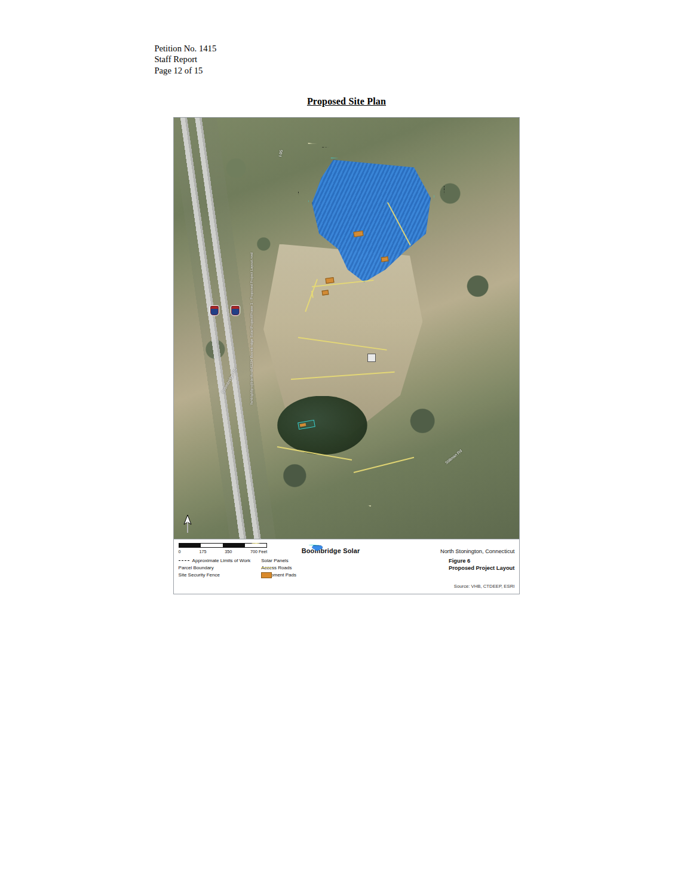Petition No. 1415
Staff Report
Page 12 of 15
Proposed Site Plan
Boombridge Rd
Stillman Rd
I-95
\\vhb\gbl\proj\Hartford\41234 Boombridge Solar\Project\Phase 1 - Proposed Project Layout.mxd
0 175 350 700 Feet
Boombridge Solar
North Stonington, Connecticut
Approximate Limits of Work
Solar Panels
Parcel Boundary
Access Roads
Site Security Fence
Equipment Pads
Figure 6
Proposed Project Layout
Source: VHB, CTDEEP, ESRI